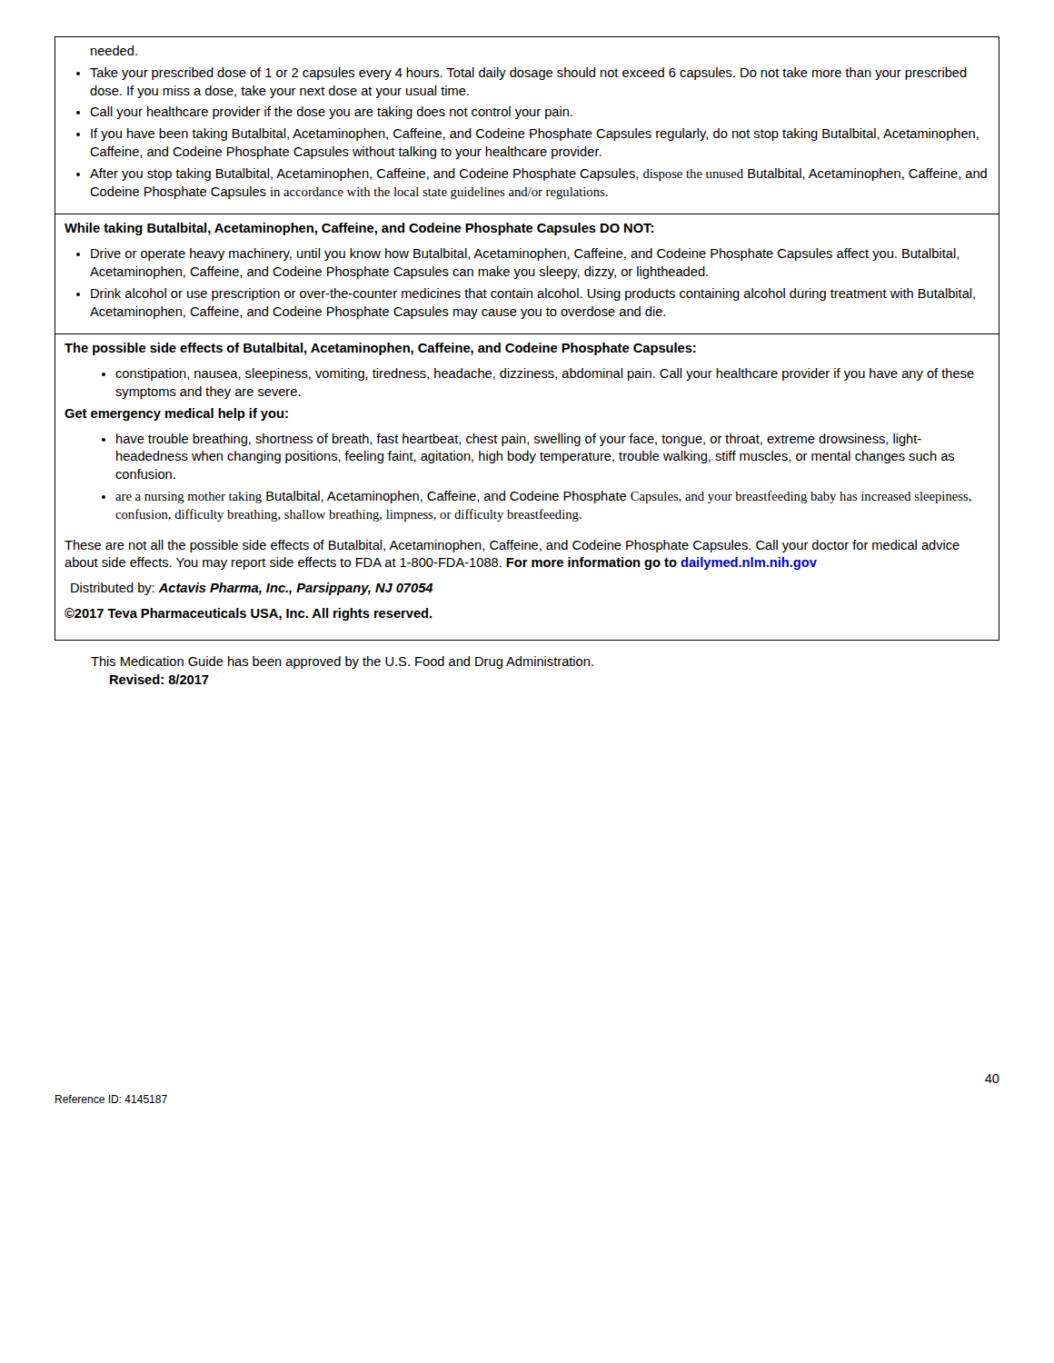| needed. Take your prescribed dose of 1 or 2 capsules every 4 hours. Total daily dosage should not exceed 6 capsules. Do not take more than your prescribed dose. If you miss a dose, take your next dose at your usual time. Call your healthcare provider if the dose you are taking does not control your pain. If you have been taking Butalbital, Acetaminophen, Caffeine, and Codeine Phosphate Capsules regularly, do not stop taking Butalbital, Acetaminophen, Caffeine, and Codeine Phosphate Capsules without talking to your healthcare provider. After you stop taking Butalbital, Acetaminophen, Caffeine, and Codeine Phosphate Capsules, dispose the unused Butalbital, Acetaminophen, Caffeine, and Codeine Phosphate Capsules in accordance with the local state guidelines and/or regulations. |
| While taking Butalbital, Acetaminophen, Caffeine, and Codeine Phosphate Capsules DO NOT: Drive or operate heavy machinery, until you know how Butalbital, Acetaminophen, Caffeine, and Codeine Phosphate Capsules affect you. Butalbital, Acetaminophen, Caffeine, and Codeine Phosphate Capsules can make you sleepy, dizzy, or lightheaded. Drink alcohol or use prescription or over-the-counter medicines that contain alcohol. Using products containing alcohol during treatment with Butalbital, Acetaminophen, Caffeine, and Codeine Phosphate Capsules may cause you to overdose and die. |
| The possible side effects of Butalbital, Acetaminophen, Caffeine, and Codeine Phosphate Capsules: constipation, nausea, sleepiness, vomiting, tiredness, headache, dizziness, abdominal pain. Call your healthcare provider if you have any of these symptoms and they are severe. Get emergency medical help if you: have trouble breathing, shortness of breath, fast heartbeat, chest pain, swelling of your face, tongue, or throat, extreme drowsiness, light-headedness when changing positions, feeling faint, agitation, high body temperature, trouble walking, stiff muscles, or mental changes such as confusion. are a nursing mother taking Butalbital, Acetaminophen, Caffeine, and Codeine Phosphate Capsules, and your breastfeeding baby has increased sleepiness, confusion, difficulty breathing, shallow breathing, limpness, or difficulty breastfeeding. These are not all the possible side effects of Butalbital, Acetaminophen, Caffeine, and Codeine Phosphate Capsules. Call your doctor for medical advice about side effects. You may report side effects to FDA at 1-800-FDA-1088. For more information go to dailymed.nlm.nih.gov Distributed by: Actavis Pharma, Inc., Parsippany, NJ 07054 ©2017 Teva Pharmaceuticals USA, Inc. All rights reserved. |
This Medication Guide has been approved by the U.S. Food and Drug Administration.
Revised: 8/2017
40
Reference ID: 4145187